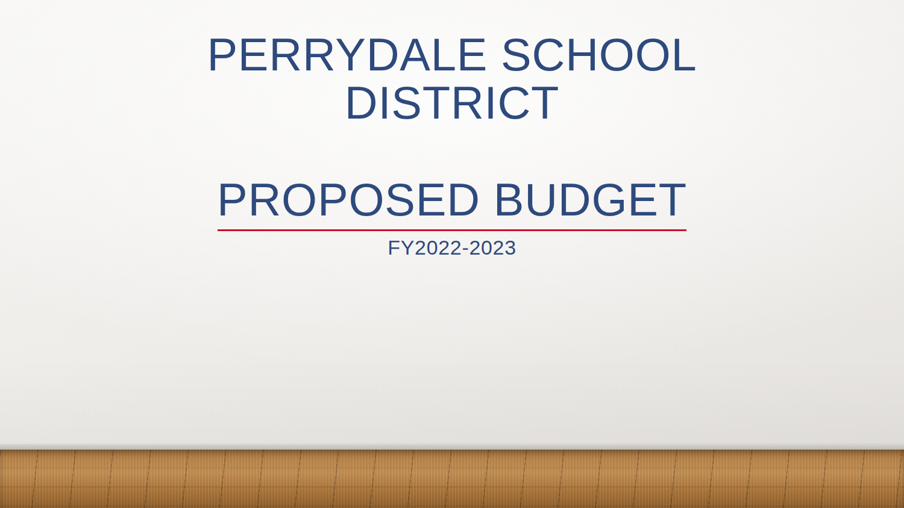Perrydale School District Proposed Budget
FY2022-2023